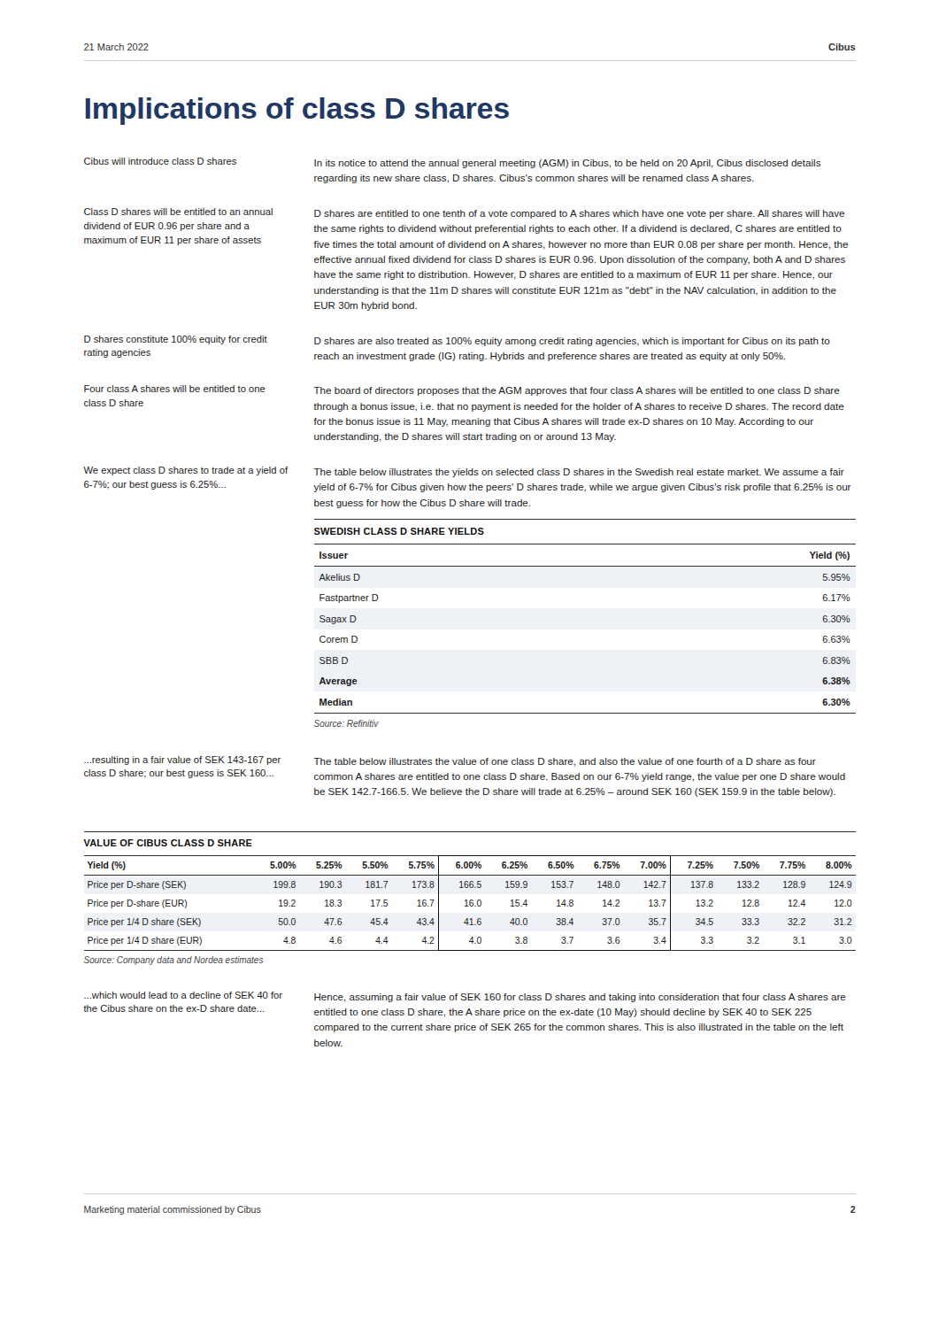21 March 2022
Cibus
Implications of class D shares
Cibus will introduce class D shares
In its notice to attend the annual general meeting (AGM) in Cibus, to be held on 20 April, Cibus disclosed details regarding its new share class, D shares. Cibus's common shares will be renamed class A shares.
Class D shares will be entitled to an annual dividend of EUR 0.96 per share and a maximum of EUR 11 per share of assets
D shares are entitled to one tenth of a vote compared to A shares which have one vote per share. All shares will have the same rights to dividend without preferential rights to each other. If a dividend is declared, C shares are entitled to five times the total amount of dividend on A shares, however no more than EUR 0.08 per share per month. Hence, the effective annual fixed dividend for class D shares is EUR 0.96. Upon dissolution of the company, both A and D shares have the same right to distribution. However, D shares are entitled to a maximum of EUR 11 per share. Hence, our understanding is that the 11m D shares will constitute EUR 121m as "debt" in the NAV calculation, in addition to the EUR 30m hybrid bond.
D shares constitute 100% equity for credit rating agencies
D shares are also treated as 100% equity among credit rating agencies, which is important for Cibus on its path to reach an investment grade (IG) rating. Hybrids and preference shares are treated as equity at only 50%.
Four class A shares will be entitled to one class D share
The board of directors proposes that the AGM approves that four class A shares will be entitled to one class D share through a bonus issue, i.e. that no payment is needed for the holder of A shares to receive D shares. The record date for the bonus issue is 11 May, meaning that Cibus A shares will trade ex-D shares on 10 May. According to our understanding, the D shares will start trading on or around 13 May.
We expect class D shares to trade at a yield of 6-7%; our best guess is 6.25%...
The table below illustrates the yields on selected class D shares in the Swedish real estate market. We assume a fair yield of 6-7% for Cibus given how the peers' D shares trade, while we argue given Cibus's risk profile that 6.25% is our best guess for how the Cibus D share will trade.
SWEDISH CLASS D SHARE YIELDS
| Issuer | Yield (%) |
| --- | --- |
| Akelius D | 5.95% |
| Fastpartner D | 6.17% |
| Sagax D | 6.30% |
| Corem D | 6.63% |
| SBB D | 6.83% |
| Average | 6.38% |
| Median | 6.30% |
Source: Refinitiv
...resulting in a fair value of SEK 143-167 per class D share; our best guess is SEK 160...
The table below illustrates the value of one class D share, and also the value of one fourth of a D share as four common A shares are entitled to one class D share. Based on our 6-7% yield range, the value per one D share would be SEK 142.7-166.5. We believe the D share will trade at 6.25% – around SEK 160 (SEK 159.9 in the table below).
VALUE OF CIBUS CLASS D SHARE
| Yield (%) | 5.00% | 5.25% | 5.50% | 5.75% | 6.00% | 6.25% | 6.50% | 6.75% | 7.00% | 7.25% | 7.50% | 7.75% | 8.00% |
| --- | --- | --- | --- | --- | --- | --- | --- | --- | --- | --- | --- | --- | --- |
| Price per D-share (SEK) | 199.8 | 190.3 | 181.7 | 173.8 | 166.5 | 159.9 | 153.7 | 148.0 | 142.7 | 137.8 | 133.2 | 128.9 | 124.9 |
| Price per D-share (EUR) | 19.2 | 18.3 | 17.5 | 16.7 | 16.0 | 15.4 | 14.8 | 14.2 | 13.7 | 13.2 | 12.8 | 12.4 | 12.0 |
| Price per 1/4 D share (SEK) | 50.0 | 47.6 | 45.4 | 43.4 | 41.6 | 40.0 | 38.4 | 37.0 | 35.7 | 34.5 | 33.3 | 32.2 | 31.2 |
| Price per 1/4 D share (EUR) | 4.8 | 4.6 | 4.4 | 4.2 | 4.0 | 3.8 | 3.7 | 3.6 | 3.4 | 3.3 | 3.2 | 3.1 | 3.0 |
Source: Company data and Nordea estimates
...which would lead to a decline of SEK 40 for the Cibus share on the ex-D share date...
Hence, assuming a fair value of SEK 160 for class D shares and taking into consideration that four class A shares are entitled to one class D share, the A share price on the ex-date (10 May) should decline by SEK 40 to SEK 225 compared to the current share price of SEK 265 for the common shares. This is also illustrated in the table on the left below.
Marketing material commissioned by Cibus
2